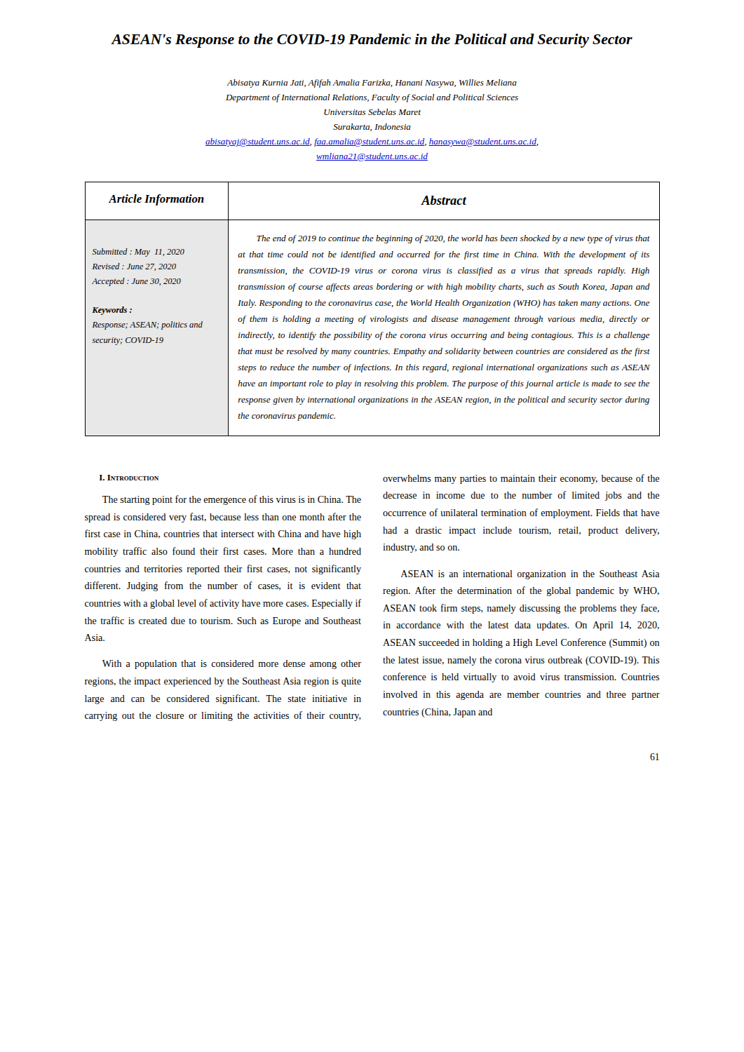ASEAN's Response to the COVID-19 Pandemic in the Political and Security Sector
Abisatya Kurnia Jati, Afifah Amalia Farizka, Hanani Nasywa, Willies Meliana
Department of International Relations, Faculty of Social and Political Sciences
Universitas Sebelas Maret
Surakarta, Indonesia
abisatyaj@student.uns.ac.id, faa.amalia@student.uns.ac.id, hanasywa@student.uns.ac.id,
wmliana21@student.uns.ac.id
| Article Information | Abstract |
| --- | --- |
| Submitted : May 11, 2020 Revised : June 27, 2020 Accepted : June 30, 2020 Keywords : Response; ASEAN; politics and security; COVID-19 | The end of 2019 to continue the beginning of 2020, the world has been shocked by a new type of virus that at that time could not be identified and occurred for the first time in China. With the development of its transmission, the COVID-19 virus or corona virus is classified as a virus that spreads rapidly. High transmission of course affects areas bordering or with high mobility charts, such as South Korea, Japan and Italy. Responding to the coronavirus case, the World Health Organization (WHO) has taken many actions. One of them is holding a meeting of virologists and disease management through various media, directly or indirectly, to identify the possibility of the corona virus occurring and being contagious. This is a challenge that must be resolved by many countries. Empathy and solidarity between countries are considered as the first steps to reduce the number of infections. In this regard, regional international organizations such as ASEAN have an important role to play in resolving this problem. The purpose of this journal article is made to see the response given by international organizations in the ASEAN region, in the political and security sector during the coronavirus pandemic. |
I. Introduction
The starting point for the emergence of this virus is in China. The spread is considered very fast, because less than one month after the first case in China, countries that intersect with China and have high mobility traffic also found their first cases. More than a hundred countries and territories reported their first cases, not significantly different. Judging from the number of cases, it is evident that countries with a global level of activity have more cases. Especially if the traffic is created due to tourism. Such as Europe and Southeast Asia.
With a population that is considered more dense among other regions, the impact experienced by the Southeast Asia region is quite large and can be considered significant. The state initiative in carrying out the closure or limiting the activities of their country, overwhelms many parties to maintain their economy, because of the decrease in income due to the number of limited jobs and the occurrence of unilateral termination of employment. Fields that have had a drastic impact include tourism, retail, product delivery, industry, and so on.
ASEAN is an international organization in the Southeast Asia region. After the determination of the global pandemic by WHO, ASEAN took firm steps, namely discussing the problems they face, in accordance with the latest data updates. On April 14, 2020, ASEAN succeeded in holding a High Level Conference (Summit) on the latest issue, namely the corona virus outbreak (COVID-19). This conference is held virtually to avoid virus transmission. Countries involved in this agenda are member countries and three partner countries (China, Japan and
61